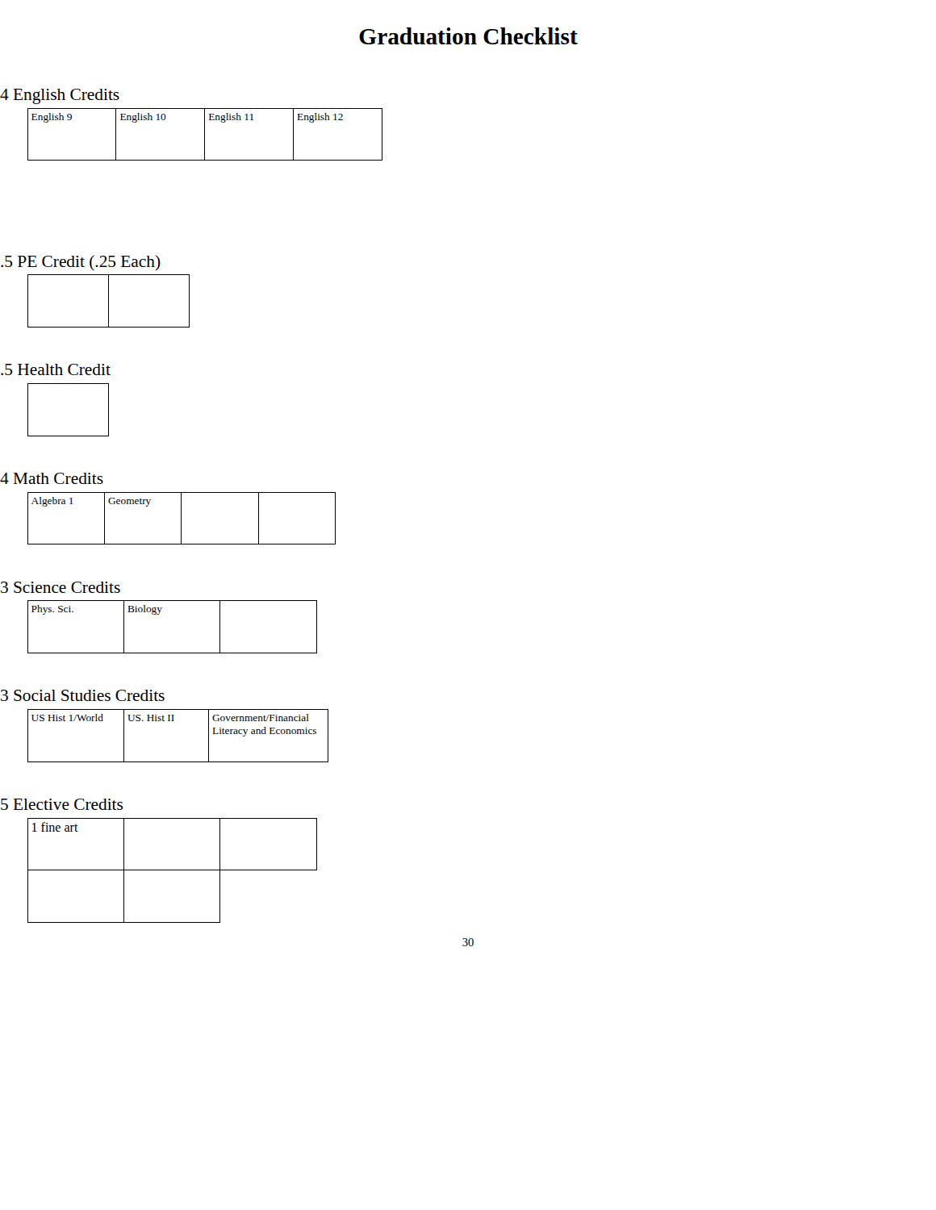Graduation Checklist
4 English Credits
| English 9 | English 10 | English 11 | English 12 |
.5 PE Credit (.25 Each)
.5 Health Credit
4 Math Credits
| Algebra 1 | Geometry | | |
3 Science Credits
| Phys. Sci. | Biology | |
3 Social Studies Credits
| US Hist 1/World | US. Hist II | Government/Financial Literacy and Economics |
5 Elective Credits
| 1 fine art | | |
30